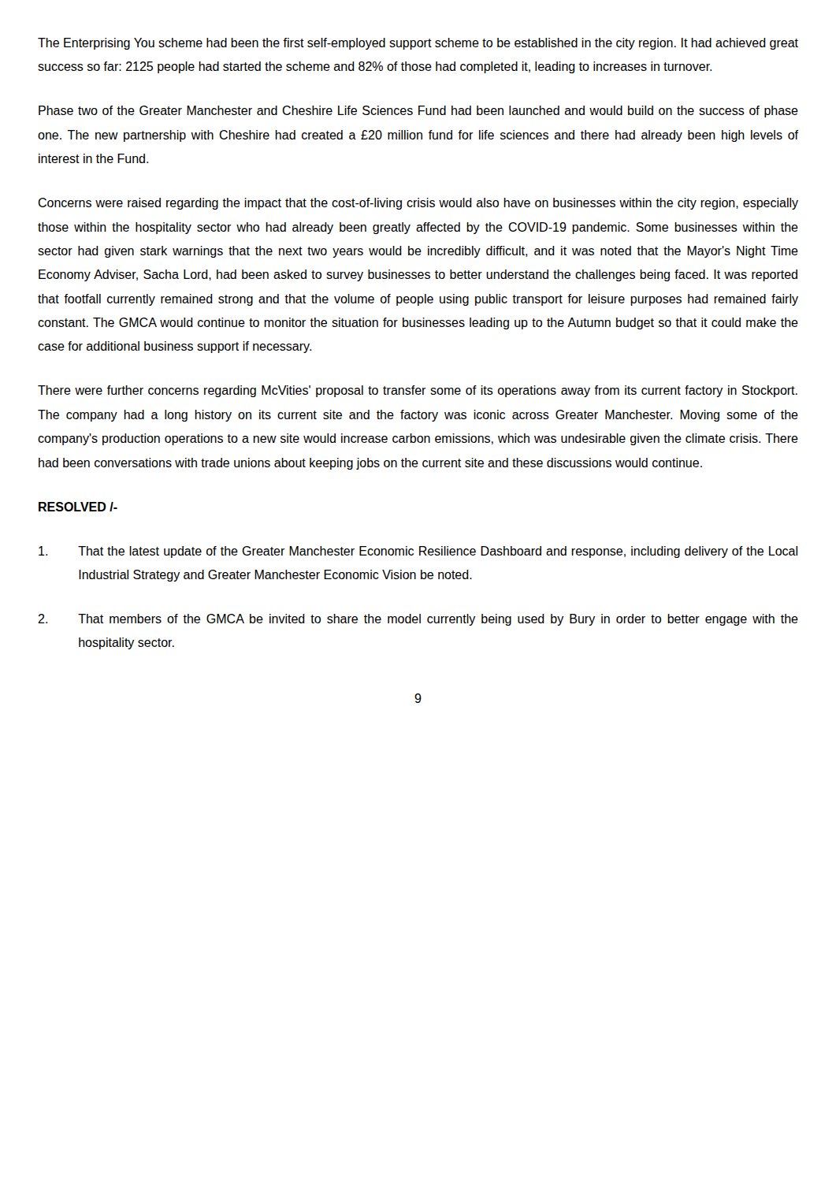The Enterprising You scheme had been the first self-employed support scheme to be established in the city region. It had achieved great success so far: 2125 people had started the scheme and 82% of those had completed it, leading to increases in turnover.
Phase two of the Greater Manchester and Cheshire Life Sciences Fund had been launched and would build on the success of phase one. The new partnership with Cheshire had created a £20 million fund for life sciences and there had already been high levels of interest in the Fund.
Concerns were raised regarding the impact that the cost-of-living crisis would also have on businesses within the city region, especially those within the hospitality sector who had already been greatly affected by the COVID-19 pandemic. Some businesses within the sector had given stark warnings that the next two years would be incredibly difficult, and it was noted that the Mayor's Night Time Economy Adviser, Sacha Lord, had been asked to survey businesses to better understand the challenges being faced. It was reported that footfall currently remained strong and that the volume of people using public transport for leisure purposes had remained fairly constant. The GMCA would continue to monitor the situation for businesses leading up to the Autumn budget so that it could make the case for additional business support if necessary.
There were further concerns regarding McVities' proposal to transfer some of its operations away from its current factory in Stockport. The company had a long history on its current site and the factory was iconic across Greater Manchester. Moving some of the company's production operations to a new site would increase carbon emissions, which was undesirable given the climate crisis. There had been conversations with trade unions about keeping jobs on the current site and these discussions would continue.
RESOLVED /-
That the latest update of the Greater Manchester Economic Resilience Dashboard and response, including delivery of the Local Industrial Strategy and Greater Manchester Economic Vision be noted.
That members of the GMCA be invited to share the model currently being used by Bury in order to better engage with the hospitality sector.
9